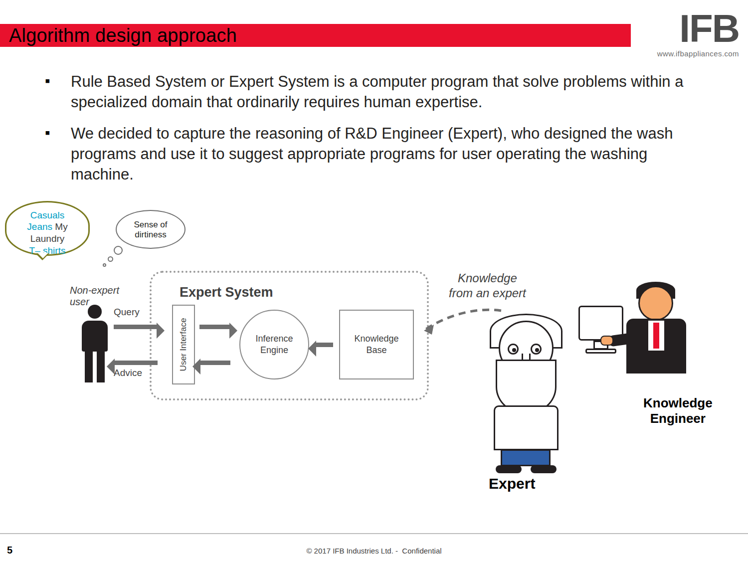Algorithm design approach
IFB www.ifbappliances.com
Rule Based System or Expert System is a computer program that solve problems within a specialized domain that ordinarily requires human expertise.
We decided to capture the reasoning of R&D Engineer (Expert), who designed the wash programs and use it to suggest appropriate programs for user operating the washing machine.
Casuals
Jeans My
Laundry
T– shirts
Sense of
dirtiness
Non-expert
user
Expert System
User Interface
Inference
Engine
Knowledge
Base
Query
Advice
Knowledge
from an expert
Expert
Knowledge
Engineer
5
© 2017 IFB Industries Ltd. - Confidential